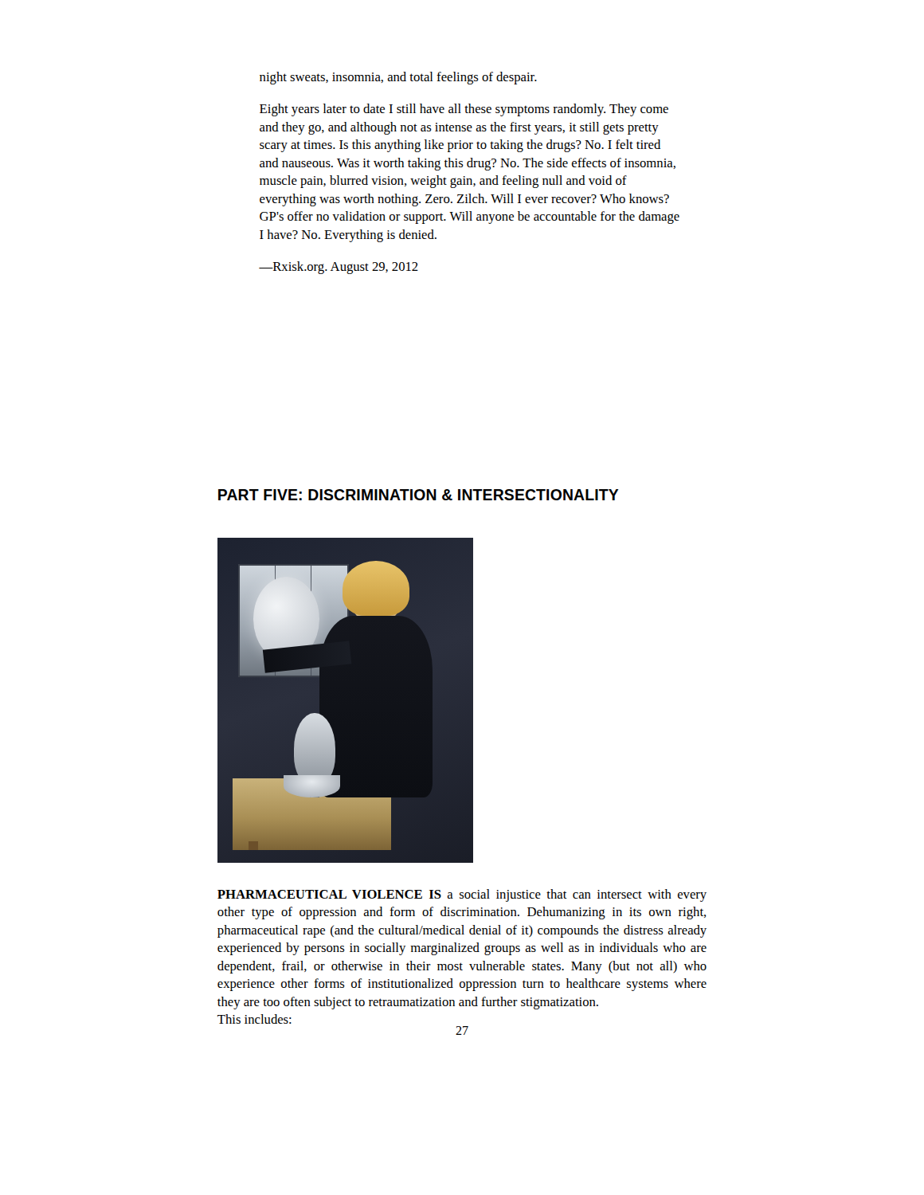night sweats, insomnia, and total feelings of despair.
Eight years later to date I still have all these symptoms randomly. They come and they go, and although not as intense as the first years, it still gets pretty scary at times. Is this anything like prior to taking the drugs? No. I felt tired and nauseous. Was it worth taking this drug? No. The side effects of insomnia, muscle pain, blurred vision, weight gain, and feeling null and void of everything was worth nothing. Zero. Zilch. Will I ever recover? Who knows? GP's offer no validation or support. Will anyone be accountable for the damage I have? No. Everything is denied.
—Rxisk.org. August 29, 2012
PART FIVE: DISCRIMINATION & INTERSECTIONALITY
PHARMACEUTICAL VIOLENCE IS a social injustice that can intersect with every other type of oppression and form of discrimination. Dehumanizing in its own right, pharmaceutical rape (and the cultural/medical denial of it) compounds the distress already experienced by persons in socially marginalized groups as well as in individuals who are dependent, frail, or otherwise in their most vulnerable states. Many (but not all) who experience other forms of institutionalized oppression turn to healthcare systems where they are too often subject to retraumatization and further stigmatization.
This includes:
27